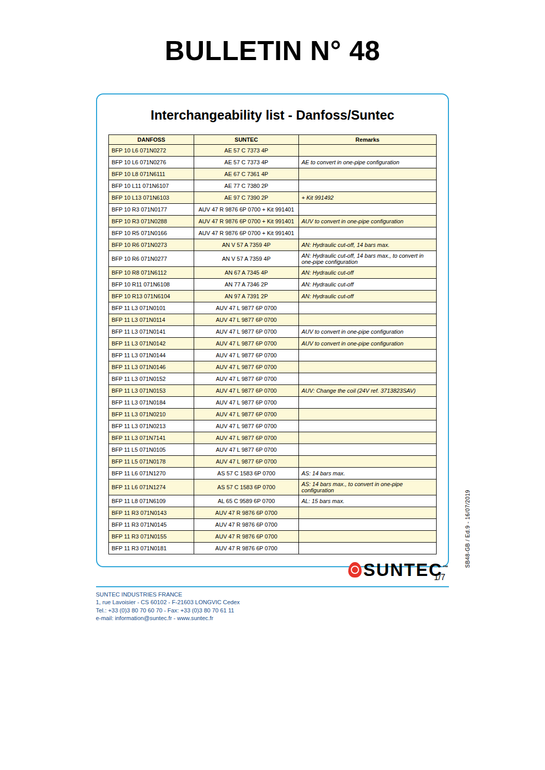BULLETIN N° 48
Interchangeability list - Danfoss/Suntec
| DANFOSS | SUNTEC | Remarks |
| --- | --- | --- |
| BFP 10 L6 071N0272 | AE 57 C 7373 4P | |
| BFP 10 L6 071N0276 | AE 57 C 7373 4P | AE to convert in one-pipe configuration |
| BFP 10 L8 071N6111 | AE 67 C 7361 4P | |
| BFP 10 L11 071N6107 | AE 77 C 7380 2P | |
| BFP 10 L13 071N6103 | AE 97 C 7390 2P | + Kit 991492 |
| BFP 10 R3 071N0177 | AUV 47 R 9876 6P 0700 + Kit 991401 | |
| BFP 10 R3 071N0288 | AUV 47 R 9876 6P 0700 + Kit 991401 | AUV to convert in one-pipe configuration |
| BFP 10 R5 071N0166 | AUV 47 R 9876 6P 0700 + Kit 991401 | |
| BFP 10 R6 071N0273 | AN V 57 A 7359 4P | AN: Hydraulic cut-off, 14 bars max. |
| BFP 10 R6 071N0277 | AN V 57 A 7359 4P | AN: Hydraulic cut-off, 14 bars max., to convert in one-pipe configuration |
| BFP 10 R8 071N6112 | AN 67 A 7345 4P | AN: Hydraulic cut-off |
| BFP 10 R11 071N6108 | AN 77 A 7346 2P | AN: Hydraulic cut-off |
| BFP 10 R13 071N6104 | AN 97 A 7391 2P | AN: Hydraulic cut-off |
| BFP 11 L3 071N0101 | AUV 47 L 9877 6P 0700 | |
| BFP 11 L3 071N0114 | AUV 47 L 9877 6P 0700 | |
| BFP 11 L3 071N0141 | AUV 47 L 9877 6P 0700 | AUV to convert in one-pipe configuration |
| BFP 11 L3 071N0142 | AUV 47 L 9877 6P 0700 | AUV to convert in one-pipe configuration |
| BFP 11 L3 071N0144 | AUV 47 L 9877 6P 0700 | |
| BFP 11 L3 071N0146 | AUV 47 L 9877 6P 0700 | |
| BFP 11 L3 071N0152 | AUV 47 L 9877 6P 0700 | |
| BFP 11 L3 071N0153 | AUV 47 L 9877 6P 0700 | AUV: Change the coil (24V ref. 3713823SAV) |
| BFP 11 L3 071N0184 | AUV 47 L 9877 6P 0700 | |
| BFP 11 L3 071N0210 | AUV 47 L 9877 6P 0700 | |
| BFP 11 L3 071N0213 | AUV 47 L 9877 6P 0700 | |
| BFP 11 L3 071N7141 | AUV 47 L 9877 6P 0700 | |
| BFP 11 L5 071N0105 | AUV 47 L 9877 6P 0700 | |
| BFP 11 L5 071N0178 | AUV 47 L 9877 6P 0700 | |
| BFP 11 L6 071N1270 | AS 57 C 1583 6P 0700 | AS: 14 bars max. |
| BFP 11 L6 071N1274 | AS 57 C 1583 6P 0700 | AS: 14 bars max., to convert in one-pipe configuration |
| BFP 11 L8 071N6109 | AL 65 C 9589 6P 0700 | AL: 15 bars max. |
| BFP 11 R3 071N0143 | AUV 47 R 9876 6P 0700 | |
| BFP 11 R3 071N0145 | AUV 47 R 9876 6P 0700 | |
| BFP 11 R3 071N0155 | AUV 47 R 9876 6P 0700 | |
| BFP 11 R3 071N0181 | AUV 47 R 9876 6P 0700 | |
SB48-GB / Ed.9 - 16/07/2019
1/7
SUNTEC™
SUNTEC INDUSTRIES FRANCE
1, rue Lavoisier - CS 60102 - F-21603 LONGVIC Cedex
Tel.: +33 (0)3 80 70 60 70 - Fax: +33 (0)3 80 70 61 11
e-mail: information@suntec.fr - www.suntec.fr